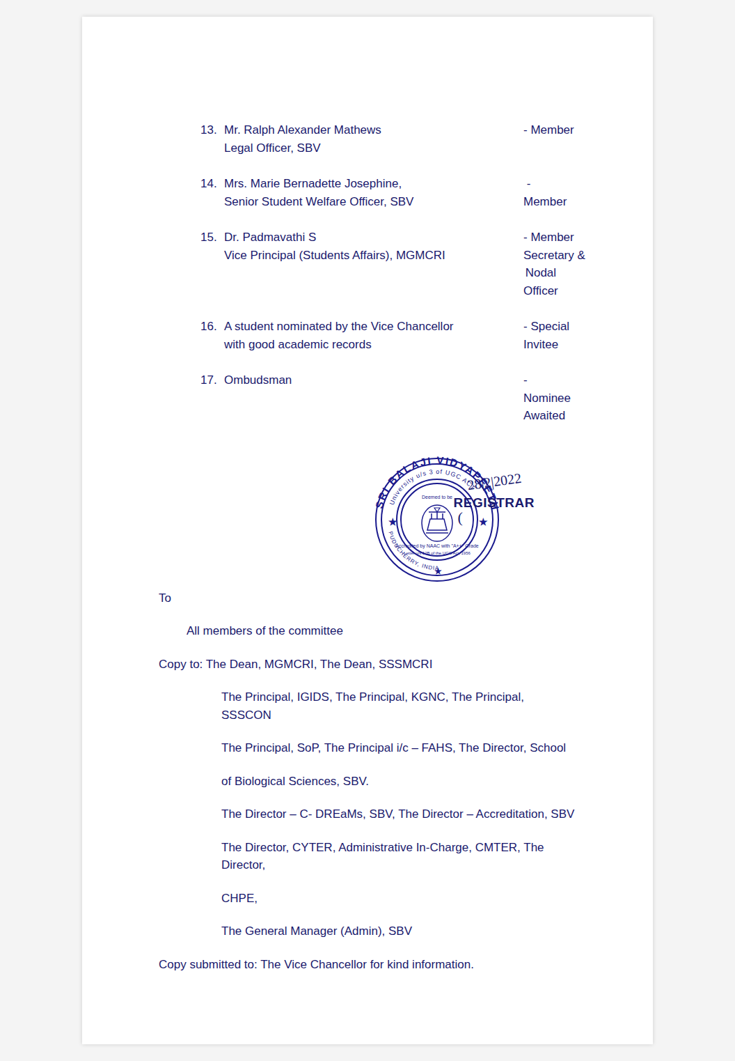13. Mr. Ralph Alexander Mathews
Legal Officer, SBV - Member
14. Mrs. Marie Bernadette Josephine,
Senior Student Welfare Officer, SBV - Member
15. Dr. Padmavathi S
Vice Principal (Students Affairs), MGMCRI - Member Secretary &Nodal Officer
16. A student nominated by the Vice Chancellor
with good academic records - Special Invitee
17. Ombudsman - Nominee Awaited
SRI BALAJI VIDYAPEETH University u/s 3 of UGC ACT PUDUCHERRY, INDIA Deemed to be Accredited by NAAC with "A++" Grade Letter u/s 12B of the UGC Act, 1956 ★ ★ ★
28|2|2022
REGISTRAR
(
To
All members of the committee
Copy to: The Dean, MGMCRI, The Dean, SSSMCRI
The Principal, IGIDS, The Principal, KGNC, The Principal, SSSCON
The Principal, SoP, The Principal i/c – FAHS, The Director, School
of Biological Sciences, SBV.
The Director – C- DREaMs, SBV, The Director – Accreditation, SBV
The Director, CYTER, Administrative In-Charge, CMTER, The Director,
CHPE,
The General Manager (Admin), SBV
Copy submitted to: The Vice Chancellor for kind information.